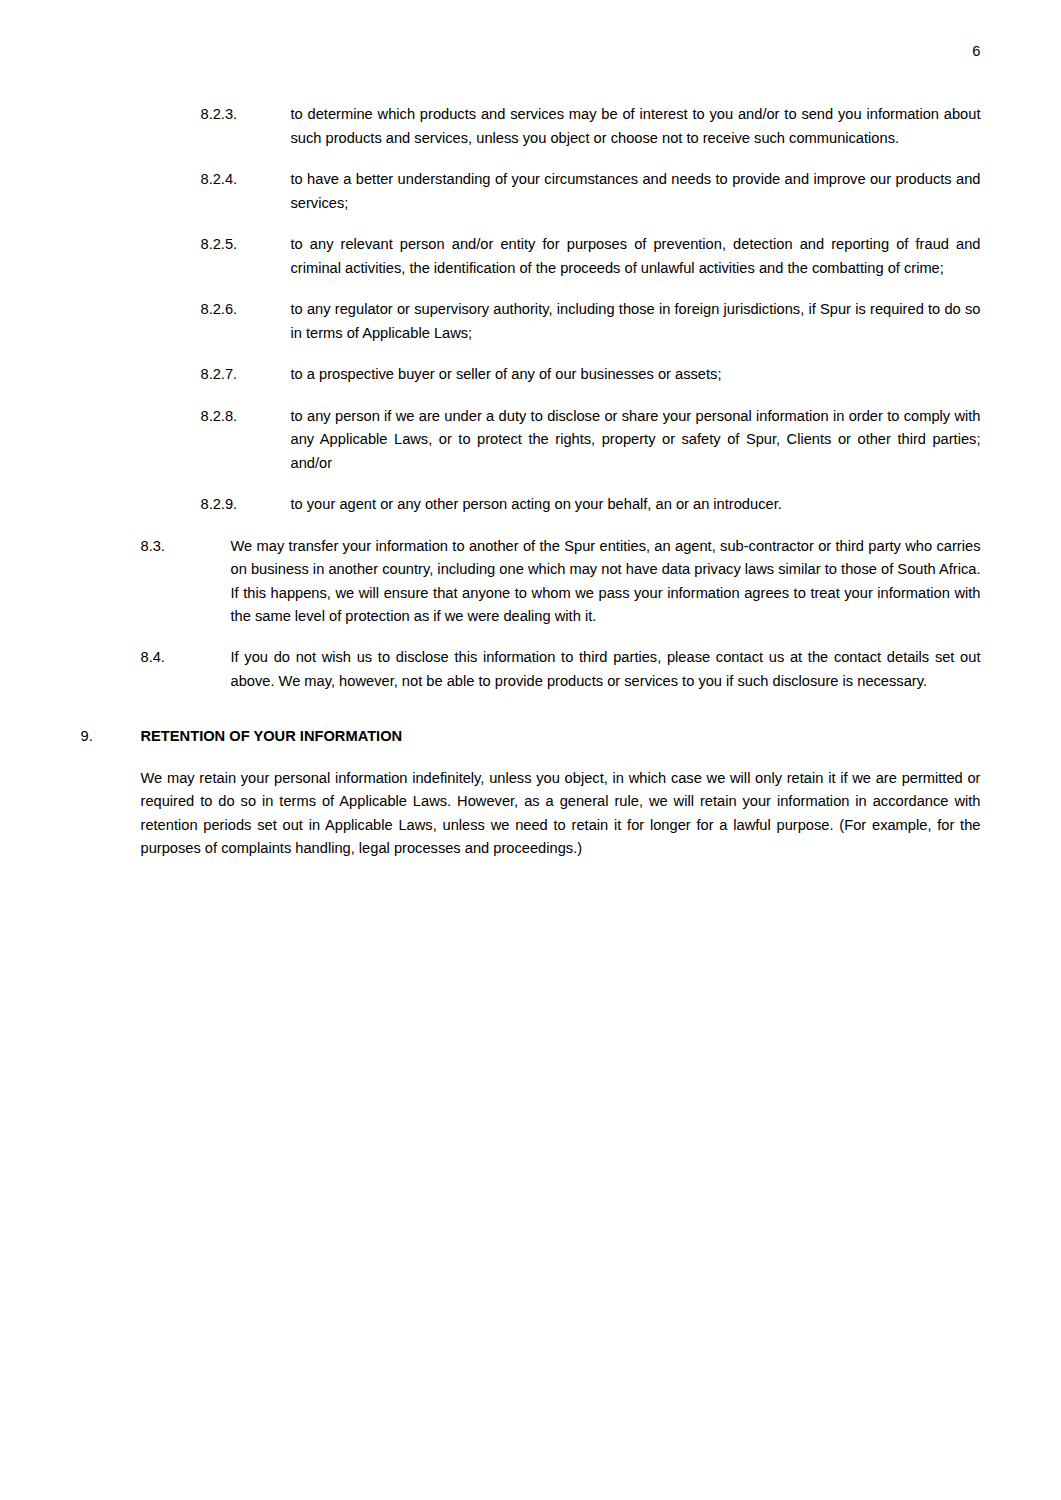6
8.2.3.
to determine which products and services may be of interest to you and/or to send you information about such products and services, unless you object or choose not to receive such communications.
8.2.4.
to have a better understanding of your circumstances and needs to provide and improve our products and services;
8.2.5.
to any relevant person and/or entity for purposes of prevention, detection and reporting of fraud and criminal activities, the identification of the proceeds of unlawful activities and the combatting of crime;
8.2.6.
to any regulator or supervisory authority, including those in foreign jurisdictions, if Spur is required to do so in terms of Applicable Laws;
8.2.7.
to a prospective buyer or seller of any of our businesses or assets;
8.2.8.
to any person if we are under a duty to disclose or share your personal information in order to comply with any Applicable Laws, or to protect the rights, property or safety of Spur, Clients or other third parties; and/or
8.2.9.
to your agent or any other person acting on your behalf, an or an introducer.
8.3.
We may transfer your information to another of the Spur entities, an agent, sub-contractor or third party who carries on business in another country, including one which may not have data privacy laws similar to those of South Africa. If this happens, we will ensure that anyone to whom we pass your information agrees to treat your information with the same level of protection as if we were dealing with it.
8.4.
If you do not wish us to disclose this information to third parties, please contact us at the contact details set out above. We may, however, not be able to provide products or services to you if such disclosure is necessary.
9.
Retention of your information
We may retain your personal information indefinitely, unless you object, in which case we will only retain it if we are permitted or required to do so in terms of Applicable Laws. However, as a general rule, we will retain your information in accordance with retention periods set out in Applicable Laws, unless we need to retain it for longer for a lawful purpose. (For example, for the purposes of complaints handling, legal processes and proceedings.)